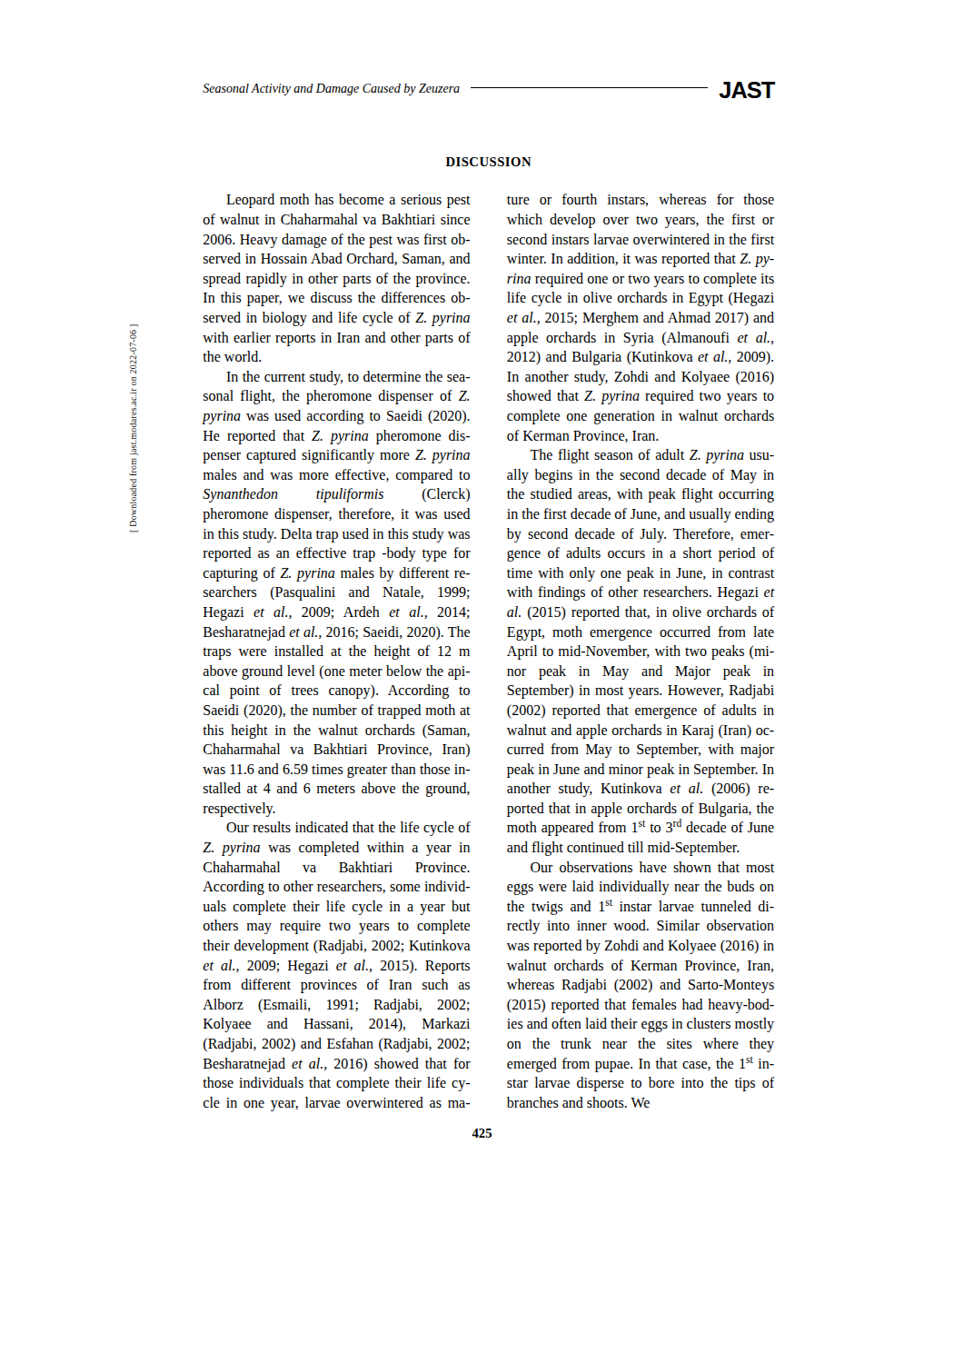[ Downloaded from jast.modares.ac.ir on 2022-07-06 ]
Seasonal Activity and Damage Caused by Zeuzera JAST
Discussion
Leopard moth has become a serious pest of walnut in Chaharmahal va Bakhtiari since 2006. Heavy damage of the pest was first observed in Hossain Abad Orchard, Saman, and spread rapidly in other parts of the province. In this paper, we discuss the differences observed in biology and life cycle of Z. pyrina with earlier reports in Iran and other parts of the world.
In the current study, to determine the seasonal flight, the pheromone dispenser of Z. pyrina was used according to Saeidi (2020). He reported that Z. pyrina pheromone dispenser captured significantly more Z. pyrina males and was more effective, compared to Synanthedon tipuliformis (Clerck) pheromone dispenser, therefore, it was used in this study. Delta trap used in this study was reported as an effective trap -body type for capturing of Z. pyrina males by different researchers (Pasqualini and Natale, 1999; Hegazi et al., 2009; Ardeh et al., 2014; Besharatnejad et al., 2016; Saeidi, 2020). The traps were installed at the height of 12 m above ground level (one meter below the apical point of trees canopy). According to Saeidi (2020), the number of trapped moth at this height in the walnut orchards (Saman, Chaharmahal va Bakhtiari Province, Iran) was 11.6 and 6.59 times greater than those installed at 4 and 6 meters above the ground, respectively.
Our results indicated that the life cycle of Z. pyrina was completed within a year in Chaharmahal va Bakhtiari Province. According to other researchers, some individuals complete their life cycle in a year but others may require two years to complete their development (Radjabi, 2002; Kutinkova et al., 2009; Hegazi et al., 2015). Reports from different provinces of Iran such as Alborz (Esmaili, 1991; Radjabi, 2002; Kolyaee and Hassani, 2014), Markazi (Radjabi, 2002) and Esfahan (Radjabi, 2002; Besharatnejad et al., 2016) showed that for those individuals that complete their life cycle in one year, larvae overwintered as mature or fourth instars, whereas for those which develop over two years, the first or second instars larvae overwintered in the first winter. In addition, it was reported that Z. pyrina required one or two years to complete its life cycle in olive orchards in Egypt (Hegazi et al., 2015; Merghem and Ahmad 2017) and apple orchards in Syria (Almanoufi et al., 2012) and Bulgaria (Kutinkova et al., 2009). In another study, Zohdi and Kolyaee (2016) showed that Z. pyrina required two years to complete one generation in walnut orchards of Kerman Province, Iran.
The flight season of adult Z. pyrina usually begins in the second decade of May in the studied areas, with peak flight occurring in the first decade of June, and usually ending by second decade of July. Therefore, emergence of adults occurs in a short period of time with only one peak in June, in contrast with findings of other researchers. Hegazi et al. (2015) reported that, in olive orchards of Egypt, moth emergence occurred from late April to mid-November, with two peaks (minor peak in May and Major peak in September) in most years. However, Radjabi (2002) reported that emergence of adults in walnut and apple orchards in Karaj (Iran) occurred from May to September, with major peak in June and minor peak in September. In another study, Kutinkova et al. (2006) reported that in apple orchards of Bulgaria, the moth appeared from 1st to 3rd decade of June and flight continued till mid-September.
Our observations have shown that most eggs were laid individually near the buds on the twigs and 1st instar larvae tunneled directly into inner wood. Similar observation was reported by Zohdi and Kolyaee (2016) in walnut orchards of Kerman Province, Iran, whereas Radjabi (2002) and Sarto-Monteys (2015) reported that females had heavy-bodies and often laid their eggs in clusters mostly on the trunk near the sites where they emerged from pupae. In that case, the 1st instar larvae disperse to bore into the tips of branches and shoots. We
425